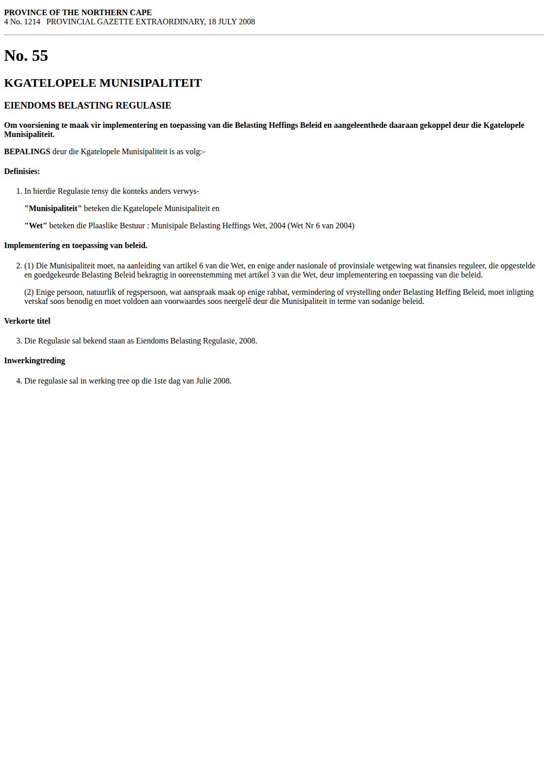PROVINCE OF THE NORTHERN CAPE
4 No. 1214 PROVINCIAL GAZETTE EXTRAORDINARY, 18 JULY 2008
No. 55
KGATELOPELE MUNISIPALITEIT
EIENDOMS BELASTING REGULASIE
Om voorsiening te maak vir implementering en toepassing van die Belasting Heffings Beleid en aangeleenthede daaraan gekoppel deur die Kgatelopele Munisipaliteit.
BEPALINGS deur die Kgatelopele Munisipaliteit is as volg:-
Definisies:
In hierdie Regulasie tensy die konteks anders verwys-
"Munisipaliteit" beteken die Kgatelopele Munisipaliteit en
"Wet" beteken die Plaaslike Bestuur : Munisipale Belasting Heffings Wet, 2004 (Wet Nr 6 van 2004)
Implementering en toepassing van beleid.
(1) Die Munisipaliteit moet, na aanleiding van artikel 6 van die Wet, en enige ander nasionale of provinsiale wetgewing wat finansies reguleer, die opgestelde en goedgekeurde Belasting Beleid bekragtig in ooreenstemming met artikel 3 van die Wet, deur implementering en toepassing van die beleid.
(2) Enige persoon, natuurlik of regspersoon, wat aanspraak maak op enige rabbat, vermindering of vrystelling onder Belasting Heffing Beleid, moet inligting verskaf soos benodig en moet voldoen aan voorwaardes soos neergelê deur die Munisipaliteit in terme van sodanige beleid.
Verkorte titel
Die Regulasie sal bekend staan as Eiendoms Belasting Regulasie, 2008.
Inwerkingtreding
Die regulasie sal in werking tree op die 1ste dag van Julie 2008.